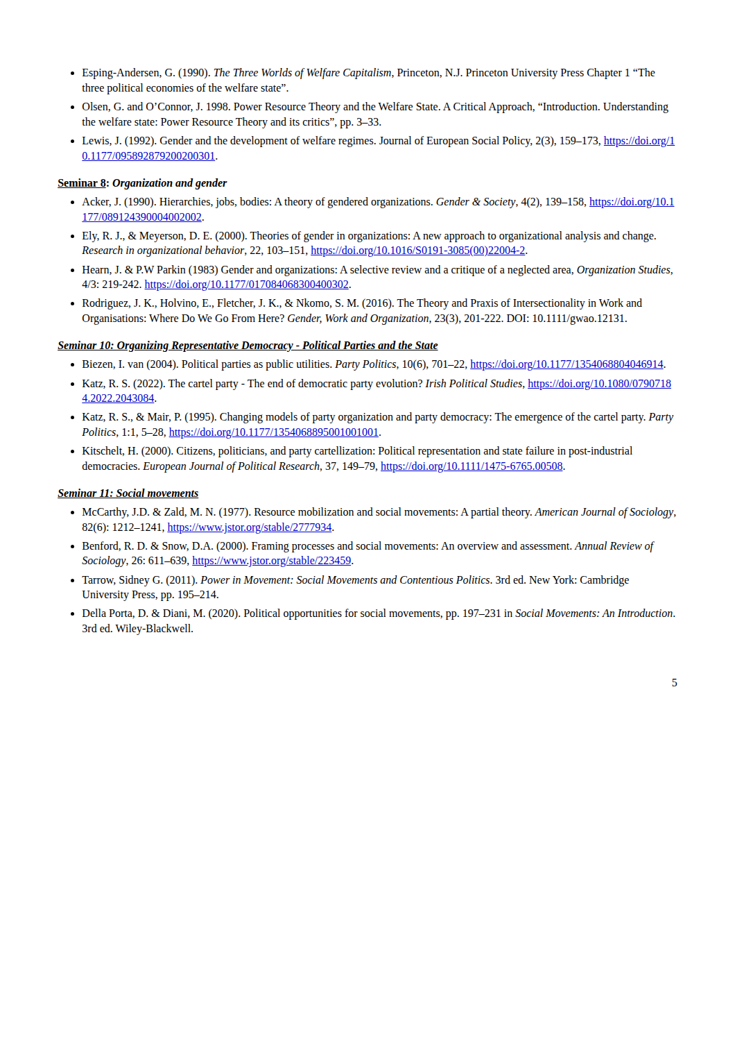Esping-Andersen, G. (1990). The Three Worlds of Welfare Capitalism, Princeton, N.J. Princeton University Press Chapter 1 “The three political economies of the welfare state”.
Olsen, G. and O’Connor, J. 1998. Power Resource Theory and the Welfare State. A Critical Approach, “Introduction. Understanding the welfare state: Power Resource Theory and its critics”, pp. 3–33.
Lewis, J. (1992). Gender and the development of welfare regimes. Journal of European Social Policy, 2(3), 159–173, https://doi.org/10.1177/095892879200200301.
Seminar 8: Organization and gender
Acker, J. (1990). Hierarchies, jobs, bodies: A theory of gendered organizations. Gender & Society, 4(2), 139–158, https://doi.org/10.1177/089124390004002002.
Ely, R. J., & Meyerson, D. E. (2000). Theories of gender in organizations: A new approach to organizational analysis and change. Research in organizational behavior, 22, 103–151, https://doi.org/10.1016/S0191-3085(00)22004-2.
Hearn, J. & P.W Parkin (1983) Gender and organizations: A selective review and a critique of a neglected area, Organization Studies, 4/3: 219-242. https://doi.org/10.1177/017084068300400302.
Rodriguez, J. K., Holvino, E., Fletcher, J. K., & Nkomo, S. M. (2016). The Theory and Praxis of Intersectionality in Work and Organisations: Where Do We Go From Here? Gender, Work and Organization, 23(3), 201-222. DOI: 10.1111/gwao.12131.
Seminar 10: Organizing Representative Democracy - Political Parties and the State
Biezen, I. van (2004). Political parties as public utilities. Party Politics, 10(6), 701–22, https://doi.org/10.1177/1354068804046914.
Katz, R. S. (2022). The cartel party - The end of democratic party evolution? Irish Political Studies, https://doi.org/10.1080/07907184.2022.2043084.
Katz, R. S., & Mair, P. (1995). Changing models of party organization and party democracy: The emergence of the cartel party. Party Politics, 1:1, 5–28, https://doi.org/10.1177/1354068895001001001.
Kitschelt, H. (2000). Citizens, politicians, and party cartellization: Political representation and state failure in post-industrial democracies. European Journal of Political Research, 37, 149–79, https://doi.org/10.1111/1475-6765.00508.
Seminar 11: Social movements
McCarthy, J.D. & Zald, M. N. (1977). Resource mobilization and social movements: A partial theory. American Journal of Sociology, 82(6): 1212–1241, https://www.jstor.org/stable/2777934.
Benford, R. D. & Snow, D.A. (2000). Framing processes and social movements: An overview and assessment. Annual Review of Sociology, 26: 611–639, https://www.jstor.org/stable/223459.
Tarrow, Sidney G. (2011). Power in Movement: Social Movements and Contentious Politics. 3rd ed. New York: Cambridge University Press, pp. 195–214.
Della Porta, D. & Diani, M. (2020). Political opportunities for social movements, pp. 197–231 in Social Movements: An Introduction. 3rd ed. Wiley-Blackwell.
5